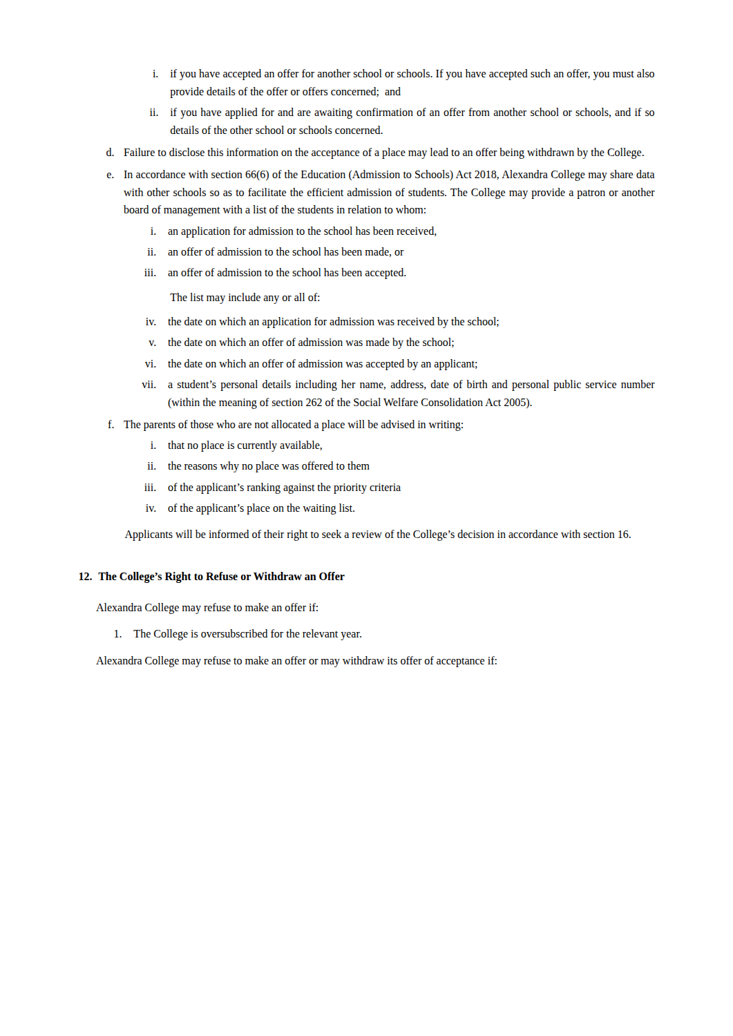if you have accepted an offer for another school or schools. If you have accepted such an offer, you must also provide details of the offer or offers concerned; and
if you have applied for and are awaiting confirmation of an offer from another school or schools, and if so details of the other school or schools concerned.
Failure to disclose this information on the acceptance of a place may lead to an offer being withdrawn by the College.
In accordance with section 66(6) of the Education (Admission to Schools) Act 2018, Alexandra College may share data with other schools so as to facilitate the efficient admission of students. The College may provide a patron or another board of management with a list of the students in relation to whom:
an application for admission to the school has been received,
an offer of admission to the school has been made, or
an offer of admission to the school has been accepted.
The list may include any or all of:
the date on which an application for admission was received by the school;
the date on which an offer of admission was made by the school;
the date on which an offer of admission was accepted by an applicant;
a student’s personal details including her name, address, date of birth and personal public service number (within the meaning of section 262 of the Social Welfare Consolidation Act 2005).
The parents of those who are not allocated a place will be advised in writing:
that no place is currently available,
the reasons why no place was offered to them
of the applicant’s ranking against the priority criteria
of the applicant’s place on the waiting list.
Applicants will be informed of their right to seek a review of the College’s decision in accordance with section 16.
12. The College’s Right to Refuse or Withdraw an Offer
Alexandra College may refuse to make an offer if:
The College is oversubscribed for the relevant year.
Alexandra College may refuse to make an offer or may withdraw its offer of acceptance if: